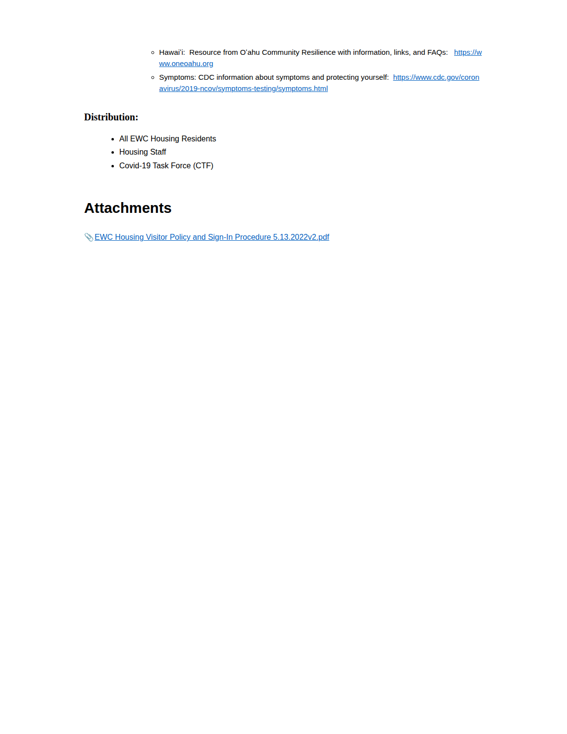Hawaiʻi: Resource from Oʻahu Community Resilience with information, links, and FAQs: https://www.oneoahu.org
Symptoms: CDC information about symptoms and protecting yourself: https://www.cdc.gov/coronavirus/2019-ncov/symptoms-testing/symptoms.html
Distribution:
All EWC Housing Residents
Housing Staff
Covid-19 Task Force (CTF)
Attachments
📎EWC Housing Visitor Policy and Sign-In Procedure 5.13.2022v2.pdf